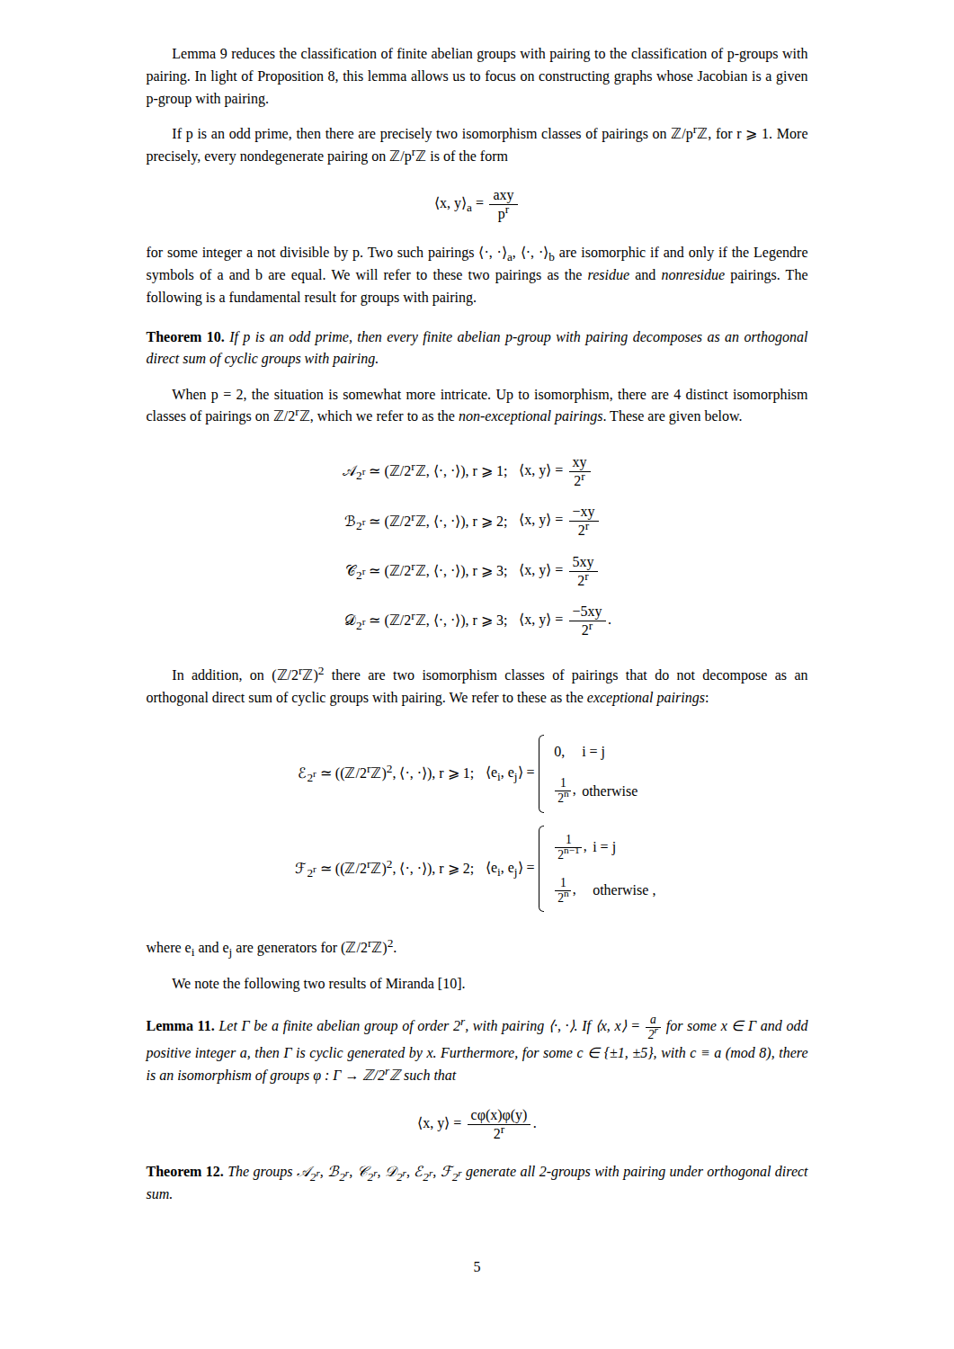Lemma 9 reduces the classification of finite abelian groups with pairing to the classification of p-groups with pairing. In light of Proposition 8, this lemma allows us to focus on constructing graphs whose Jacobian is a given p-group with pairing.
If p is an odd prime, then there are precisely two isomorphism classes of pairings on ℤ/prℤ, for r ⩾ 1. More precisely, every nondegenerate pairing on ℤ/prℤ is of the form
⟨x, y⟩a = axy pr
for some integer a not divisible by p. Two such pairings ⟨·, ·⟩a, ⟨·, ·⟩b are isomorphic if and only if the Legendre symbols of a and b are equal. We will refer to these two pairings as the residue and nonresidue pairings. The following is a fundamental result for groups with pairing.
Theorem 10. If p is an odd prime, then every finite abelian p-group with pairing decomposes as an orthogonal direct sum of cyclic groups with pairing.
When p = 2, the situation is somewhat more intricate. Up to isomorphism, there are 4 distinct isomorphism classes of pairings on ℤ/2rℤ, which we refer to as the non-exceptional pairings. These are given below.
| 𝒜 2 r ≃ (ℤ/2 r ℤ, ⟨·, ·⟩), r ⩾ 1; | | ⟨x, y⟩ = xy 2 r |
| ℬ 2 r ≃ (ℤ/2 r ℤ, ⟨·, ·⟩), r ⩾ 2; | | ⟨x, y⟩ = −xy 2 r |
| 𝒞 2 r ≃ (ℤ/2 r ℤ, ⟨·, ·⟩), r ⩾ 3; | | ⟨x, y⟩ = 5xy 2 r |
| 𝒟 2 r ≃ (ℤ/2 r ℤ, ⟨·, ·⟩), r ⩾ 3; | | ⟨x, y⟩ = −5xy 2 r . |
In addition, on (ℤ/2rℤ)2 there are two isomorphism classes of pairings that do not decompose as an orthogonal direct sum of cyclic groups with pairing. We refer to these as the exceptional pairings:
| ℰ 2 r ≃ ((ℤ/2 r ℤ) 2 , ⟨·, ·⟩), r ⩾ 1; | | ⟨e i , e j ⟩ = / 0, / i = j / / 1 2 n , / otherwise / |
| ℱ 2 r ≃ ((ℤ/2 r ℤ) 2 , ⟨·, ·⟩), r ⩾ 2; | | ⟨e i , e j ⟩ = / 1 2 n−1 , / i = j / / 1 2 n , / otherwise , / |
where ei and ej are generators for (ℤ/2rℤ)2.
We note the following two results of Miranda [10].
Lemma 11. Let Γ be a finite abelian group of order 2r, with pairing ⟨·, ·⟩. If ⟨x, x⟩ = a 2r for some x ∈ Γ and odd positive integer a, then Γ is cyclic generated by x. Furthermore, for some c ∈ {±1, ±5}, with c ≡ a (mod 8), there is an isomorphism of groups φ : Γ → ℤ/2rℤ such that
⟨x, y⟩ = cφ(x)φ(y) 2r.
Theorem 12. The groups 𝒜2r, ℬ2r, 𝒞2r, 𝒟2r, ℰ2r, ℱ2r generate all 2-groups with pairing under orthogonal direct sum.
5